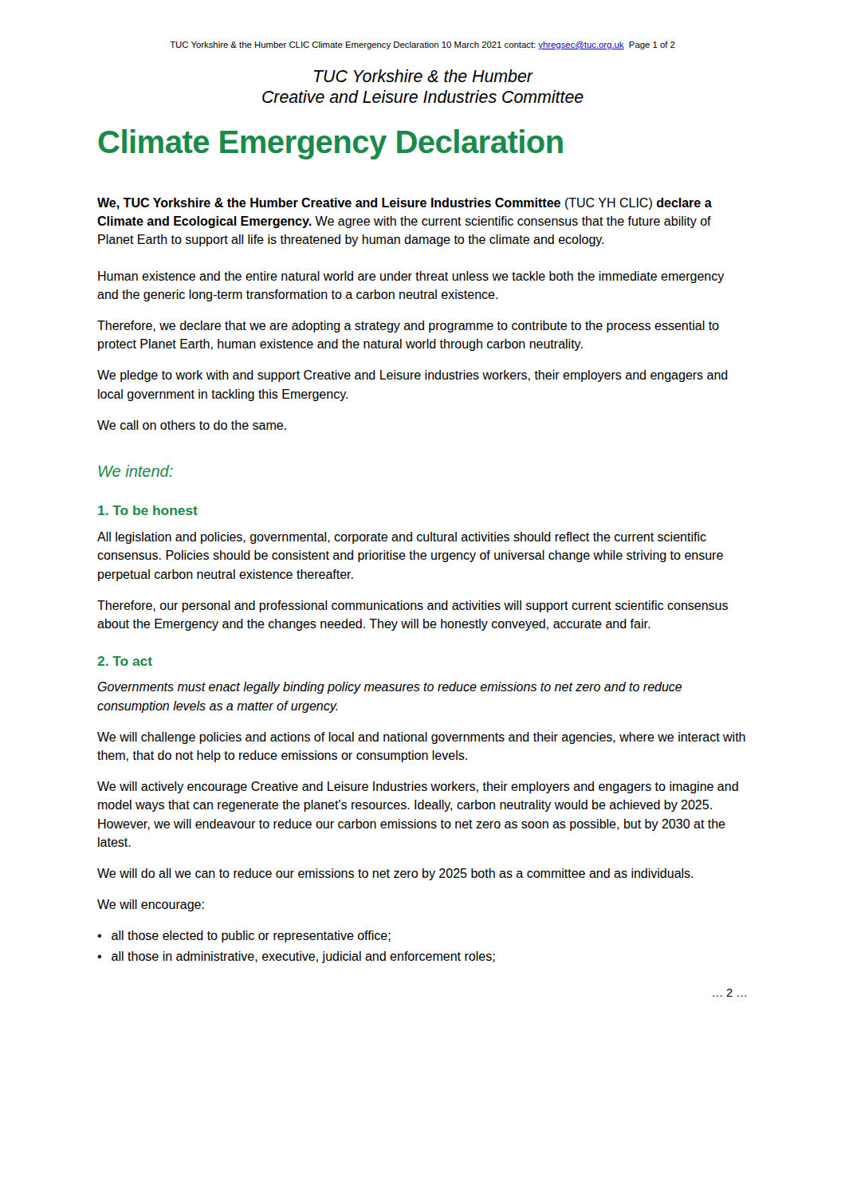TUC Yorkshire & the Humber CLIC Climate Emergency Declaration 10 March 2021 contact: yhregsec@tuc.org.uk Page 1 of 2
TUC Yorkshire & the Humber
Creative and Leisure Industries Committee
Climate Emergency Declaration
We, TUC Yorkshire & the Humber Creative and Leisure Industries Committee (TUC YH CLIC) declare a Climate and Ecological Emergency. We agree with the current scientific consensus that the future ability of Planet Earth to support all life is threatened by human damage to the climate and ecology.
Human existence and the entire natural world are under threat unless we tackle both the immediate emergency and the generic long-term transformation to a carbon neutral existence.
Therefore, we declare that we are adopting a strategy and programme to contribute to the process essential to protect Planet Earth, human existence and the natural world through carbon neutrality.
We pledge to work with and support Creative and Leisure industries workers, their employers and engagers and local government in tackling this Emergency.
We call on others to do the same.
We intend:
1. To be honest
All legislation and policies, governmental, corporate and cultural activities should reflect the current scientific consensus. Policies should be consistent and prioritise the urgency of universal change while striving to ensure perpetual carbon neutral existence thereafter.
Therefore, our personal and professional communications and activities will support current scientific consensus about the Emergency and the changes needed. They will be honestly conveyed, accurate and fair.
2. To act
Governments must enact legally binding policy measures to reduce emissions to net zero and to reduce consumption levels as a matter of urgency.
We will challenge policies and actions of local and national governments and their agencies, where we interact with them, that do not help to reduce emissions or consumption levels.
We will actively encourage Creative and Leisure Industries workers, their employers and engagers to imagine and model ways that can regenerate the planet's resources. Ideally, carbon neutrality would be achieved by 2025. However, we will endeavour to reduce our carbon emissions to net zero as soon as possible, but by 2030 at the latest.
We will do all we can to reduce our emissions to net zero by 2025 both as a committee and as individuals.
We will encourage:
all those elected to public or representative office;
all those in administrative, executive, judicial and enforcement roles;
… 2 …